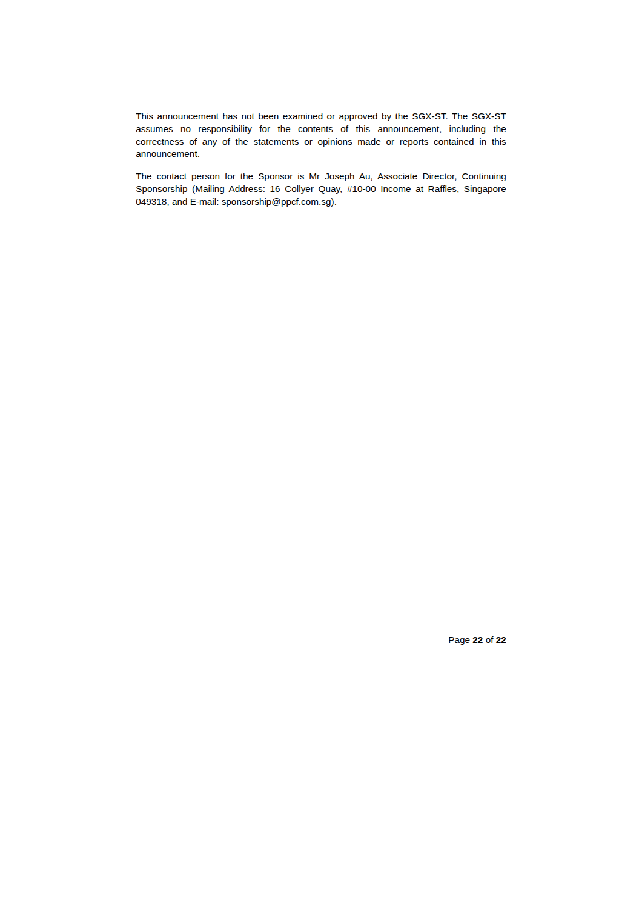This announcement has not been examined or approved by the SGX-ST. The SGX-ST assumes no responsibility for the contents of this announcement, including the correctness of any of the statements or opinions made or reports contained in this announcement.
The contact person for the Sponsor is Mr Joseph Au, Associate Director, Continuing Sponsorship (Mailing Address: 16 Collyer Quay, #10-00 Income at Raffles, Singapore 049318, and E-mail: sponsorship@ppcf.com.sg).
Page 22 of 22